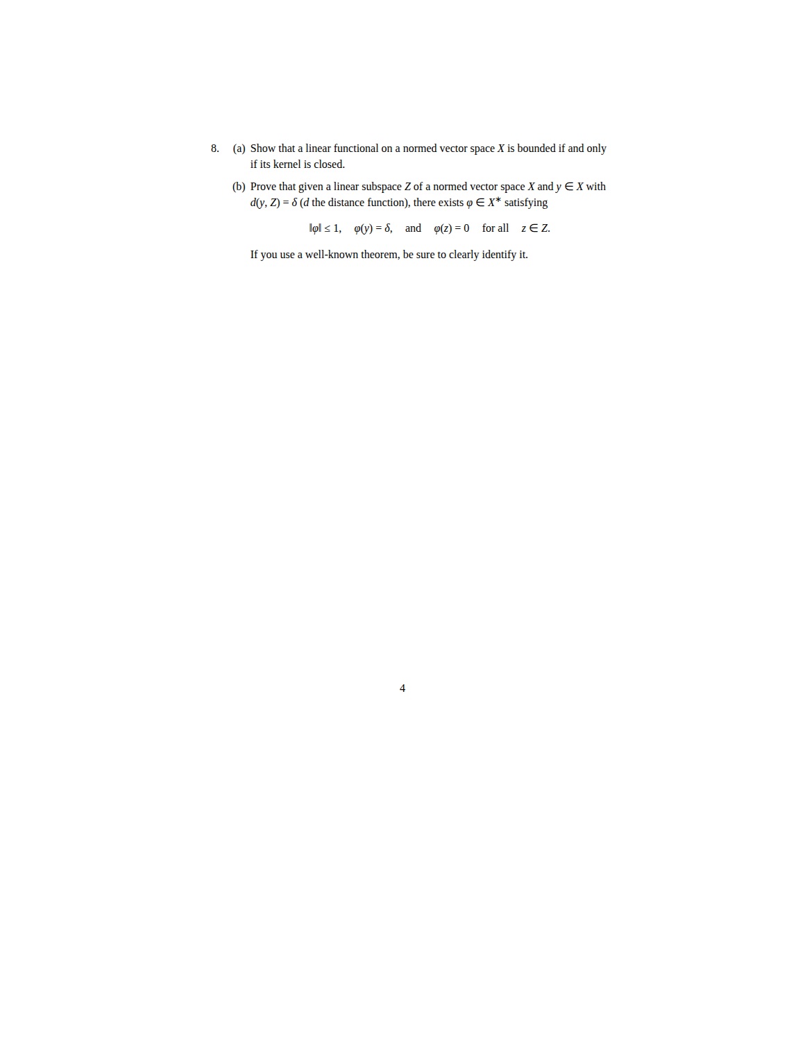8.
(a) Show that a linear functional on a normed vector space X is bounded if and only if its kernel is closed.
(b) Prove that given a linear subspace Z of a normed vector space X and y ∈ X with d(y, Z) = δ (d the distance function), there exists φ ∈ X∗ satisfying
‖φ‖ ≤ 1, φ(y) = δ, and φ(z) = 0 for all z ∈ Z.
If you use a well-known theorem, be sure to clearly identify it.
4